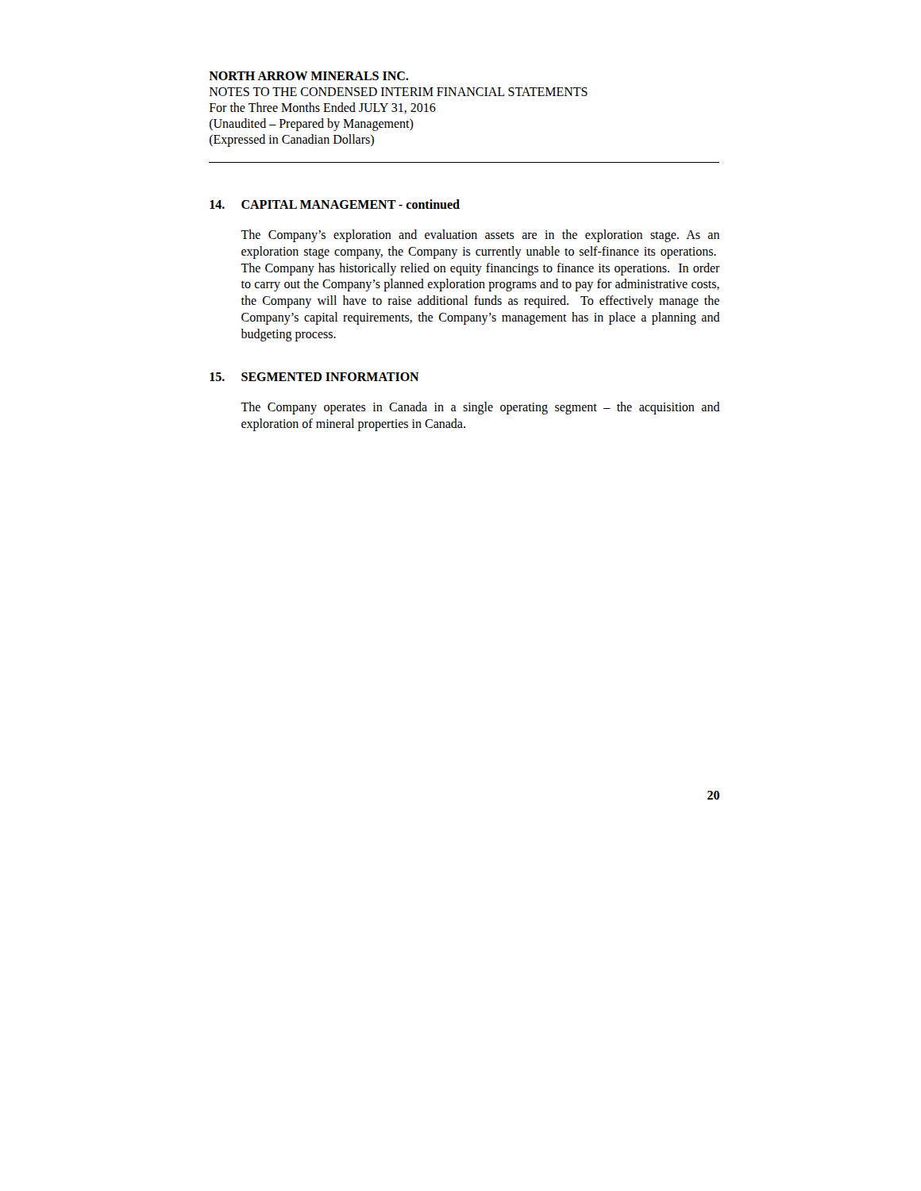NORTH ARROW MINERALS INC.
NOTES TO THE CONDENSED INTERIM FINANCIAL STATEMENTS
For the Three Months Ended JULY 31, 2016
(Unaudited – Prepared by Management)
(Expressed in Canadian Dollars)
14. CAPITAL MANAGEMENT - continued
The Company’s exploration and evaluation assets are in the exploration stage. As an exploration stage company, the Company is currently unable to self-finance its operations. The Company has historically relied on equity financings to finance its operations. In order to carry out the Company’s planned exploration programs and to pay for administrative costs, the Company will have to raise additional funds as required. To effectively manage the Company’s capital requirements, the Company’s management has in place a planning and budgeting process.
15. SEGMENTED INFORMATION
The Company operates in Canada in a single operating segment – the acquisition and exploration of mineral properties in Canada.
20